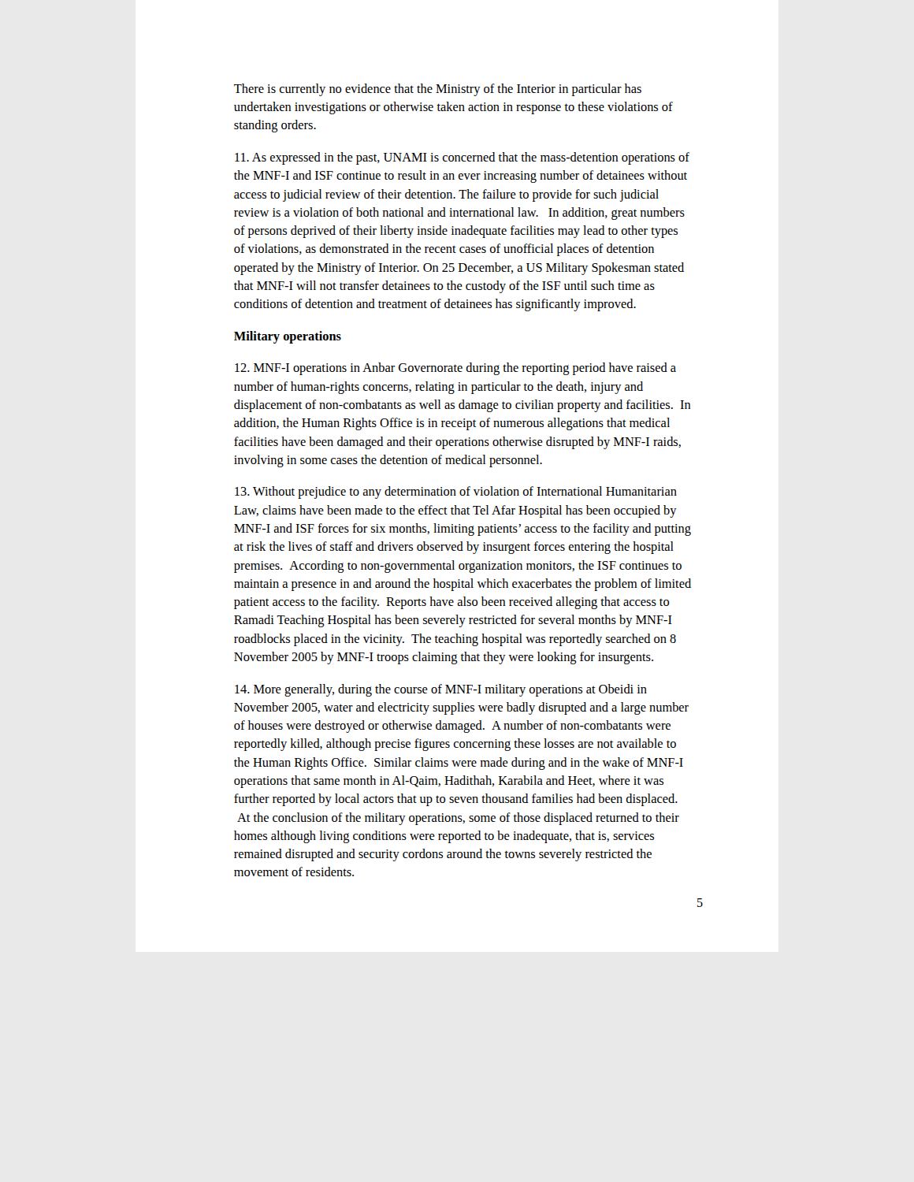There is currently no evidence that the Ministry of the Interior in particular has undertaken investigations or otherwise taken action in response to these violations of standing orders.
11. As expressed in the past, UNAMI is concerned that the mass-detention operations of the MNF-I and ISF continue to result in an ever increasing number of detainees without access to judicial review of their detention. The failure to provide for such judicial review is a violation of both national and international law. In addition, great numbers of persons deprived of their liberty inside inadequate facilities may lead to other types of violations, as demonstrated in the recent cases of unofficial places of detention operated by the Ministry of Interior. On 25 December, a US Military Spokesman stated that MNF-I will not transfer detainees to the custody of the ISF until such time as conditions of detention and treatment of detainees has significantly improved.
Military operations
12. MNF-I operations in Anbar Governorate during the reporting period have raised a number of human-rights concerns, relating in particular to the death, injury and displacement of non-combatants as well as damage to civilian property and facilities. In addition, the Human Rights Office is in receipt of numerous allegations that medical facilities have been damaged and their operations otherwise disrupted by MNF-I raids, involving in some cases the detention of medical personnel.
13. Without prejudice to any determination of violation of International Humanitarian Law, claims have been made to the effect that Tel Afar Hospital has been occupied by MNF-I and ISF forces for six months, limiting patients’ access to the facility and putting at risk the lives of staff and drivers observed by insurgent forces entering the hospital premises. According to non-governmental organization monitors, the ISF continues to maintain a presence in and around the hospital which exacerbates the problem of limited patient access to the facility. Reports have also been received alleging that access to Ramadi Teaching Hospital has been severely restricted for several months by MNF-I roadblocks placed in the vicinity. The teaching hospital was reportedly searched on 8 November 2005 by MNF-I troops claiming that they were looking for insurgents.
14. More generally, during the course of MNF-I military operations at Obeidi in November 2005, water and electricity supplies were badly disrupted and a large number of houses were destroyed or otherwise damaged. A number of non-combatants were reportedly killed, although precise figures concerning these losses are not available to the Human Rights Office. Similar claims were made during and in the wake of MNF-I operations that same month in Al-Qaim, Hadithah, Karabila and Heet, where it was further reported by local actors that up to seven thousand families had been displaced. At the conclusion of the military operations, some of those displaced returned to their homes although living conditions were reported to be inadequate, that is, services remained disrupted and security cordons around the towns severely restricted the movement of residents.
5